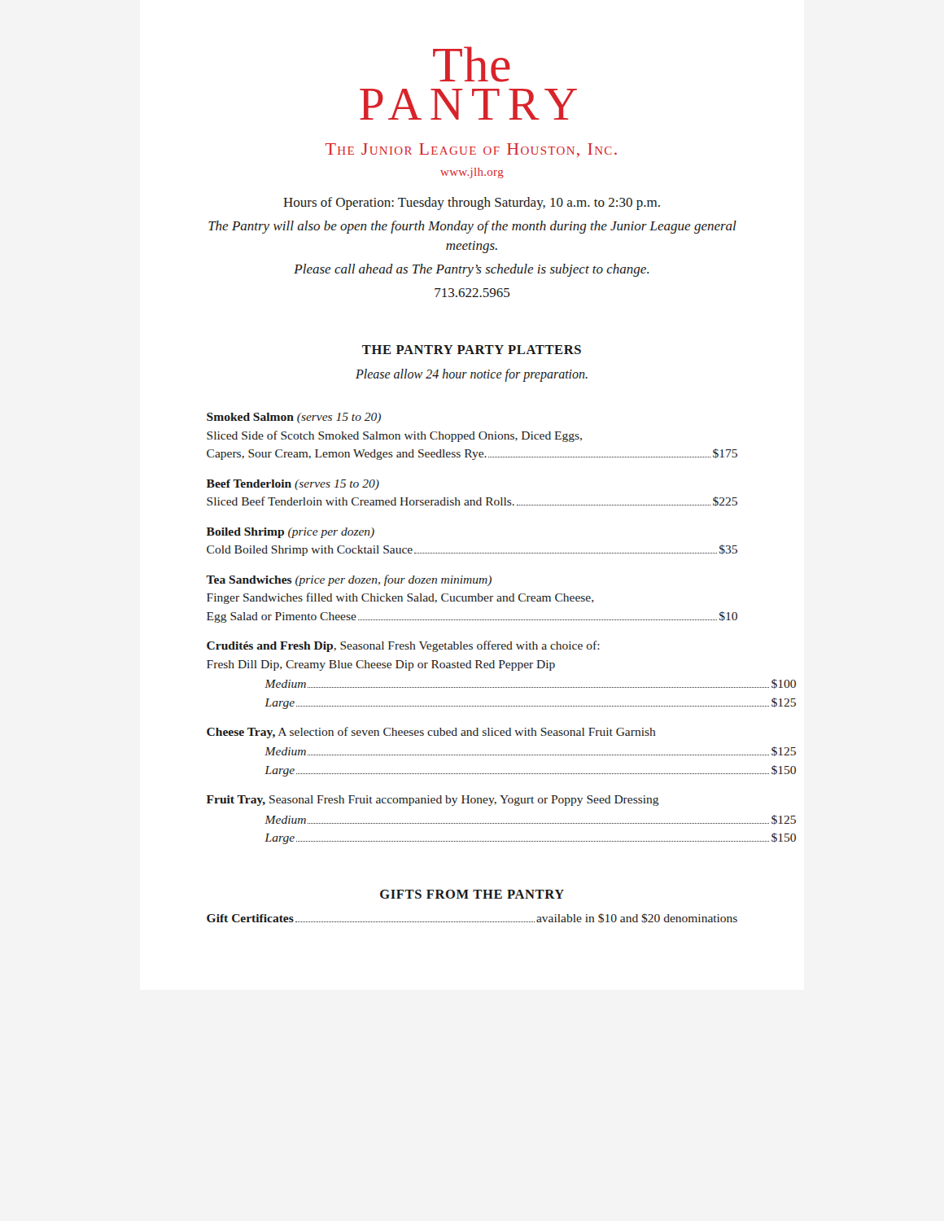The
PANTRY
The Junior League of Houston, Inc.
www.jlh.org
Hours of Operation: Tuesday through Saturday, 10 a.m. to 2:30 p.m.
The Pantry will also be open the fourth Monday of the month during the Junior League general meetings.
Please call ahead as The Pantry’s schedule is subject to change.
713.622.5965
The Pantry Party Platters
Please allow 24 hour notice for preparation.
Smoked Salmon (serves 15 to 20)
Sliced Side of Scotch Smoked Salmon with Chopped Onions, Diced Eggs,
Capers, Sour Cream, Lemon Wedges and Seedless Rye. $175
Beef Tenderloin (serves 15 to 20)
Sliced Beef Tenderloin with Creamed Horseradish and Rolls. $225
Boiled Shrimp (price per dozen)
Cold Boiled Shrimp with Cocktail Sauce $35
Tea Sandwiches (price per dozen, four dozen minimum)
Finger Sandwiches filled with Chicken Salad, Cucumber and Cream Cheese,
Egg Salad or Pimento Cheese $10
Crudités and Fresh Dip, Seasonal Fresh Vegetables offered with a choice of:
Fresh Dill Dip, Creamy Blue Cheese Dip or Roasted Red Pepper Dip
Medium $100
Large $125
Cheese Tray, A selection of seven Cheeses cubed and sliced with Seasonal Fruit Garnish
Medium $125
Large $150
Fruit Tray, Seasonal Fresh Fruit accompanied by Honey, Yogurt or Poppy Seed Dressing
Medium $125
Large $150
Gifts from The Pantry
Gift Certificates available in $10 and $20 denominations